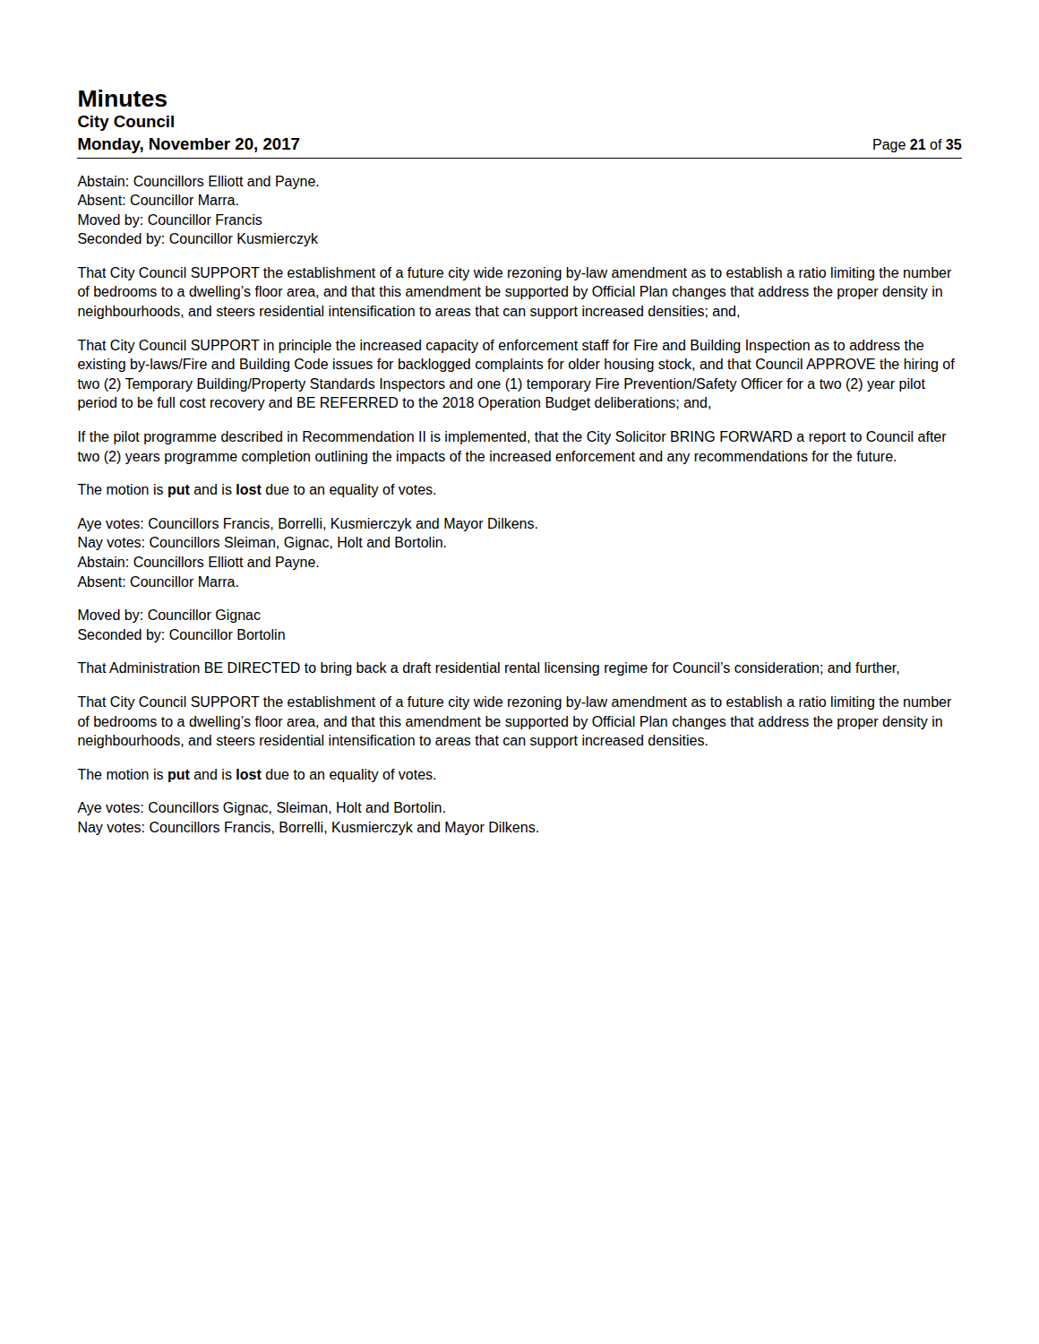Minutes
City Council
Monday, November 20, 2017 Page 21 of 35
Abstain: Councillors Elliott and Payne.
Absent: Councillor Marra.
Moved by: Councillor Francis
Seconded by: Councillor Kusmierczyk
That City Council SUPPORT the establishment of a future city wide rezoning by-law amendment as to establish a ratio limiting the number of bedrooms to a dwelling’s floor area, and that this amendment be supported by Official Plan changes that address the proper density in neighbourhoods, and steers residential intensification to areas that can support increased densities; and,
That City Council SUPPORT in principle the increased capacity of enforcement staff for Fire and Building Inspection as to address the existing by-laws/Fire and Building Code issues for backlogged complaints for older housing stock, and that Council APPROVE the hiring of two (2) Temporary Building/Property Standards Inspectors and one (1) temporary Fire Prevention/Safety Officer for a two (2) year pilot period to be full cost recovery and BE REFERRED to the 2018 Operation Budget deliberations; and,
If the pilot programme described in Recommendation II is implemented, that the City Solicitor BRING FORWARD a report to Council after two (2) years programme completion outlining the impacts of the increased enforcement and any recommendations for the future.
The motion is put and is lost due to an equality of votes.
Aye votes: Councillors Francis, Borrelli, Kusmierczyk and Mayor Dilkens.
Nay votes: Councillors Sleiman, Gignac, Holt and Bortolin.
Abstain: Councillors Elliott and Payne.
Absent: Councillor Marra.
Moved by: Councillor Gignac
Seconded by: Councillor Bortolin
That Administration BE DIRECTED to bring back a draft residential rental licensing regime for Council’s consideration; and further,
That City Council SUPPORT the establishment of a future city wide rezoning by-law amendment as to establish a ratio limiting the number of bedrooms to a dwelling’s floor area, and that this amendment be supported by Official Plan changes that address the proper density in neighbourhoods, and steers residential intensification to areas that can support increased densities.
The motion is put and is lost due to an equality of votes.
Aye votes: Councillors Gignac, Sleiman, Holt and Bortolin.
Nay votes: Councillors Francis, Borrelli, Kusmierczyk and Mayor Dilkens.